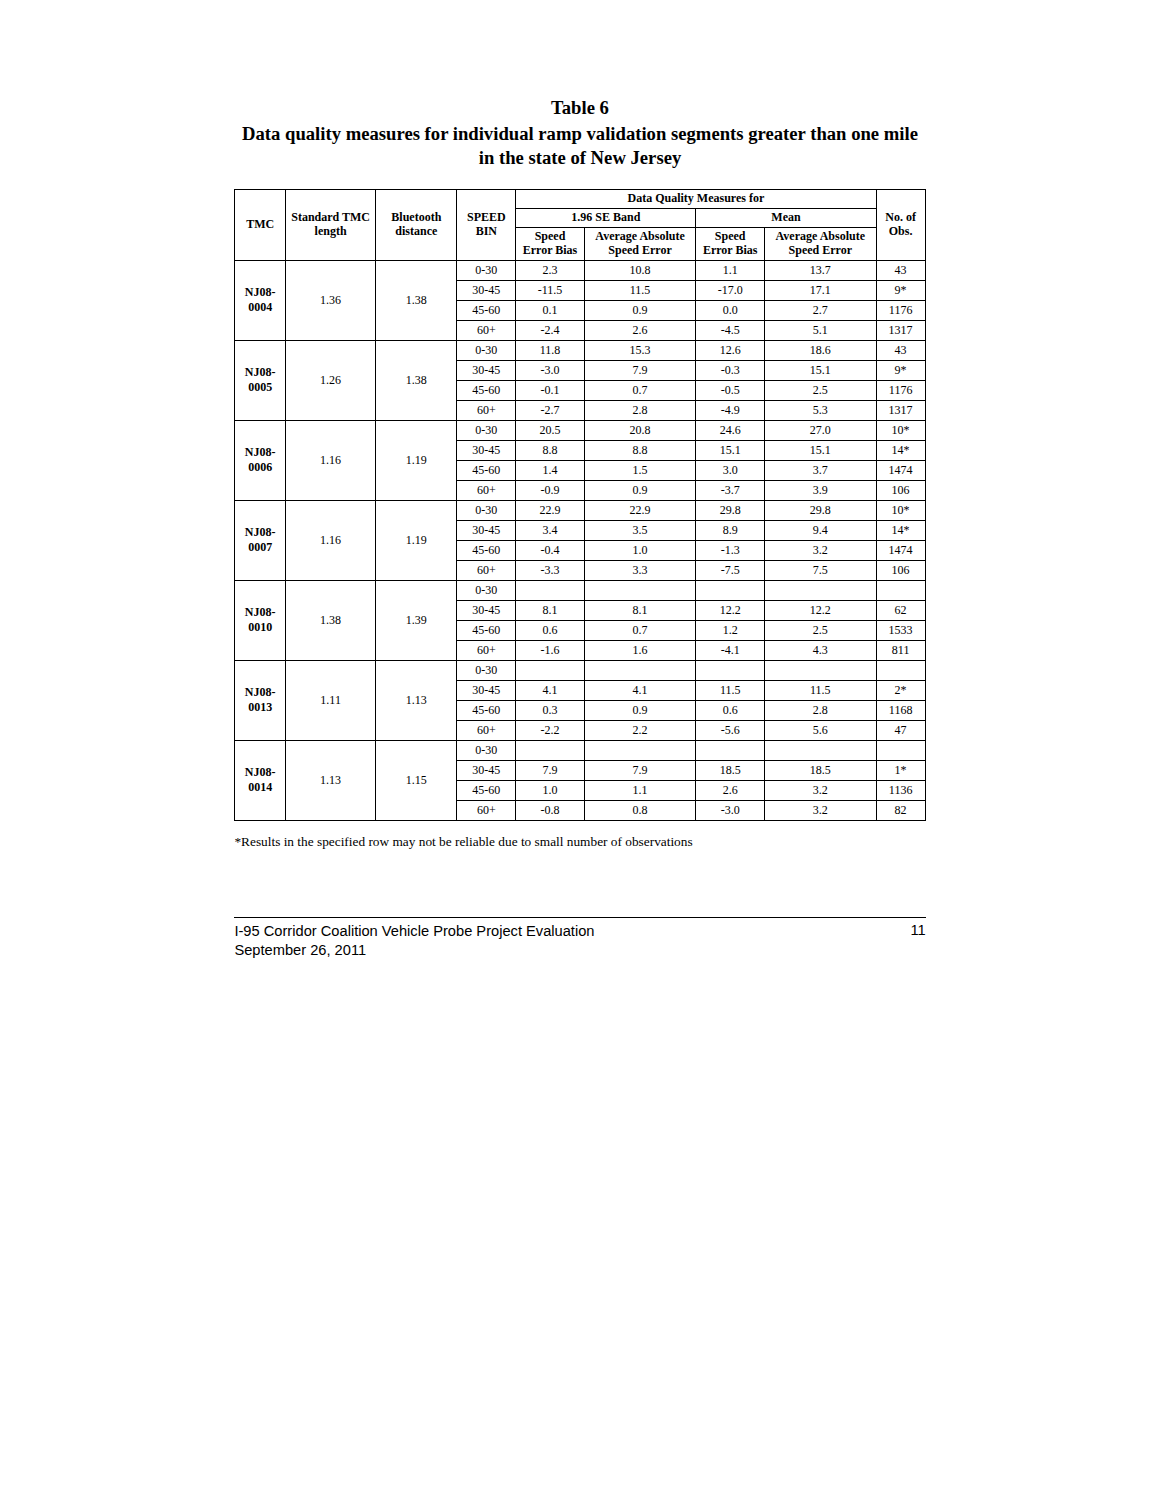Table 6
Data quality measures for individual ramp validation segments greater than one mile in the state of New Jersey
| TMC | Standard TMC length | Bluetooth distance | SPEED BIN | Data Quality Measures for | No. of Obs. |
| --- | --- | --- | --- | --- | --- |
| 1.96 SE Band | Mean |
| Speed Error Bias | Average Absolute Speed Error | Speed Error Bias | Average Absolute Speed Error |
| NJ08-0004 | 1.36 | 1.38 | 0-30 | 2.3 | 10.8 | 1.1 | 13.7 | 43 |
| 30-45 | -11.5 | 11.5 | -17.0 | 17.1 | 9* |
| 45-60 | 0.1 | 0.9 | 0.0 | 2.7 | 1176 |
| 60+ | -2.4 | 2.6 | -4.5 | 5.1 | 1317 |
| NJ08-0005 | 1.26 | 1.38 | 0-30 | 11.8 | 15.3 | 12.6 | 18.6 | 43 |
| 30-45 | -3.0 | 7.9 | -0.3 | 15.1 | 9* |
| 45-60 | -0.1 | 0.7 | -0.5 | 2.5 | 1176 |
| 60+ | -2.7 | 2.8 | -4.9 | 5.3 | 1317 |
| NJ08-0006 | 1.16 | 1.19 | 0-30 | 20.5 | 20.8 | 24.6 | 27.0 | 10* |
| 30-45 | 8.8 | 8.8 | 15.1 | 15.1 | 14* |
| 45-60 | 1.4 | 1.5 | 3.0 | 3.7 | 1474 |
| 60+ | -0.9 | 0.9 | -3.7 | 3.9 | 106 |
| NJ08-0007 | 1.16 | 1.19 | 0-30 | 22.9 | 22.9 | 29.8 | 29.8 | 10* |
| 30-45 | 3.4 | 3.5 | 8.9 | 9.4 | 14* |
| 45-60 | -0.4 | 1.0 | -1.3 | 3.2 | 1474 |
| 60+ | -3.3 | 3.3 | -7.5 | 7.5 | 106 |
| NJ08-0010 | 1.38 | 1.39 | 0-30 | | | | | |
| 30-45 | 8.1 | 8.1 | 12.2 | 12.2 | 62 |
| 45-60 | 0.6 | 0.7 | 1.2 | 2.5 | 1533 |
| 60+ | -1.6 | 1.6 | -4.1 | 4.3 | 811 |
| NJ08-0013 | 1.11 | 1.13 | 0-30 | | | | | |
| 30-45 | 4.1 | 4.1 | 11.5 | 11.5 | 2* |
| 45-60 | 0.3 | 0.9 | 0.6 | 2.8 | 1168 |
| 60+ | -2.2 | 2.2 | -5.6 | 5.6 | 47 |
| NJ08-0014 | 1.13 | 1.15 | 0-30 | | | | | |
| 30-45 | 7.9 | 7.9 | 18.5 | 18.5 | 1* |
| 45-60 | 1.0 | 1.1 | 2.6 | 3.2 | 1136 |
| 60+ | -0.8 | 0.8 | -3.0 | 3.2 | 82 |
*Results in the specified row may not be reliable due to small number of observations
I-95 Corridor Coalition Vehicle Probe Project Evaluation
September 26, 2011
11